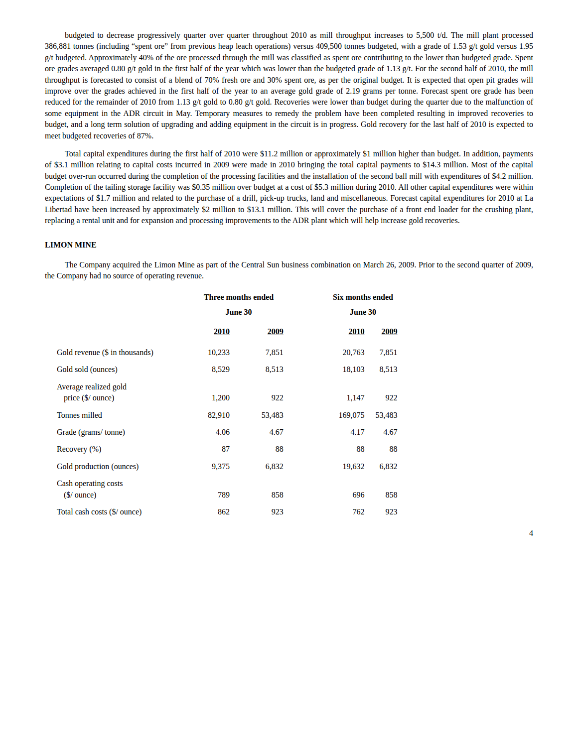budgeted to decrease progressively quarter over quarter throughout 2010 as mill throughput increases to 5,500 t/d. The mill plant processed 386,881 tonnes (including “spent ore” from previous heap leach operations) versus 409,500 tonnes budgeted, with a grade of 1.53 g/t gold versus 1.95 g/t budgeted. Approximately 40% of the ore processed through the mill was classified as spent ore contributing to the lower than budgeted grade. Spent ore grades averaged 0.80 g/t gold in the first half of the year which was lower than the budgeted grade of 1.13 g/t. For the second half of 2010, the mill throughput is forecasted to consist of a blend of 70% fresh ore and 30% spent ore, as per the original budget. It is expected that open pit grades will improve over the grades achieved in the first half of the year to an average gold grade of 2.19 grams per tonne. Forecast spent ore grade has been reduced for the remainder of 2010 from 1.13 g/t gold to 0.80 g/t gold. Recoveries were lower than budget during the quarter due to the malfunction of some equipment in the ADR circuit in May. Temporary measures to remedy the problem have been completed resulting in improved recoveries to budget, and a long term solution of upgrading and adding equipment in the circuit is in progress. Gold recovery for the last half of 2010 is expected to meet budgeted recoveries of 87%.
Total capital expenditures during the first half of 2010 were $11.2 million or approximately $1 million higher than budget. In addition, payments of $3.1 million relating to capital costs incurred in 2009 were made in 2010 bringing the total capital payments to $14.3 million. Most of the capital budget over-run occurred during the completion of the processing facilities and the installation of the second ball mill with expenditures of $4.2 million. Completion of the tailing storage facility was $0.35 million over budget at a cost of $5.3 million during 2010. All other capital expenditures were within expectations of $1.7 million and related to the purchase of a drill, pick-up trucks, land and miscellaneous. Forecast capital expenditures for 2010 at La Libertad have been increased by approximately $2 million to $13.1 million. This will cover the purchase of a front end loader for the crushing plant, replacing a rental unit and for expansion and processing improvements to the ADR plant which will help increase gold recoveries.
LIMON MINE
The Company acquired the Limon Mine as part of the Central Sun business combination on March 26, 2009. Prior to the second quarter of 2009, the Company had no source of operating revenue.
| | Three months ended | | Six months ended |
| --- | --- | --- | --- |
| | June 30 | | June 30 |
| | 2010 | 2009 | | 2010 | 2009 |
| Gold revenue ($ in thousands) | 10,233 | 7,851 | | 20,763 | 7,851 |
| Gold sold (ounces) | 8,529 | 8,513 | | 18,103 | 8,513 |
| Average realized gold price ($/ ounce) | 1,200 | 922 | | 1,147 | 922 |
| Tonnes milled | 82,910 | 53,483 | | 169,075 | 53,483 |
| Grade (grams/ tonne) | 4.06 | 4.67 | | 4.17 | 4.67 |
| Recovery (%) | 87 | 88 | | 88 | 88 |
| Gold production (ounces) | 9,375 | 6,832 | | 19,632 | 6,832 |
| Cash operating costs ($/ ounce) | 789 | 858 | | 696 | 858 |
| Total cash costs ($/ ounce) | 862 | 923 | | 762 | 923 |
4